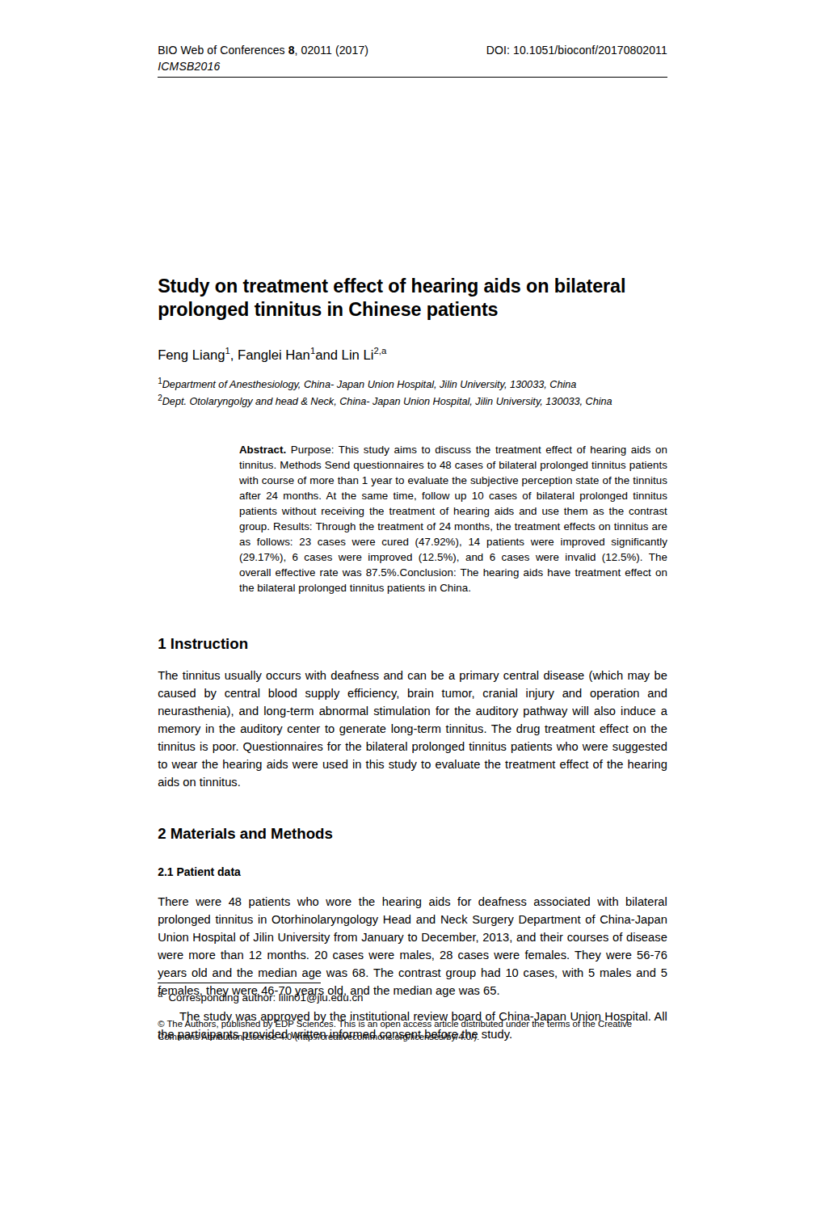BIO Web of Conferences 8, 02011 (2017)
DOI: 10.1051/bioconf/20170802011
ICMSB2016
Study on treatment effect of hearing aids on bilateral prolonged tinnitus in Chinese patients
Feng Liang1, Fanglei Han1and Lin Li2,a
1Department of Anesthesiology, China- Japan Union Hospital, Jilin University, 130033, China
2Dept. Otolaryngolgy and head & Neck, China- Japan Union Hospital, Jilin University, 130033, China
Abstract. Purpose: This study aims to discuss the treatment effect of hearing aids on tinnitus. Methods Send questionnaires to 48 cases of bilateral prolonged tinnitus patients with course of more than 1 year to evaluate the subjective perception state of the tinnitus after 24 months. At the same time, follow up 10 cases of bilateral prolonged tinnitus patients without receiving the treatment of hearing aids and use them as the contrast group. Results: Through the treatment of 24 months, the treatment effects on tinnitus are as follows: 23 cases were cured (47.92%), 14 patients were improved significantly (29.17%), 6 cases were improved (12.5%), and 6 cases were invalid (12.5%). The overall effective rate was 87.5%.Conclusion: The hearing aids have treatment effect on the bilateral prolonged tinnitus patients in China.
1 Instruction
The tinnitus usually occurs with deafness and can be a primary central disease (which may be caused by central blood supply efficiency, brain tumor, cranial injury and operation and neurasthenia), and long-term abnormal stimulation for the auditory pathway will also induce a memory in the auditory center to generate long-term tinnitus. The drug treatment effect on the tinnitus is poor. Questionnaires for the bilateral prolonged tinnitus patients who were suggested to wear the hearing aids were used in this study to evaluate the treatment effect of the hearing aids on tinnitus.
2 Materials and Methods
2.1 Patient data
There were 48 patients who wore the hearing aids for deafness associated with bilateral prolonged tinnitus in Otorhinolaryngology Head and Neck Surgery Department of China-Japan Union Hospital of Jilin University from January to December, 2013, and their courses of disease were more than 12 months. 20 cases were males, 28 cases were females. They were 56-76 years old and the median age was 68. The contrast group had 10 cases, with 5 males and 5 females, they were 46-70 years old, and the median age was 65.
The study was approved by the institutional review board of China-Japan Union Hospital. All the participants provided written informed consent before the study.
a Corresponding author: lilin01@jlu.edu.cn
© The Authors, published by EDP Sciences. This is an open access article distributed under the terms of the Creative Commons Attribution License 4.0 (http://creativecommons.org/licenses/by/4.0/).